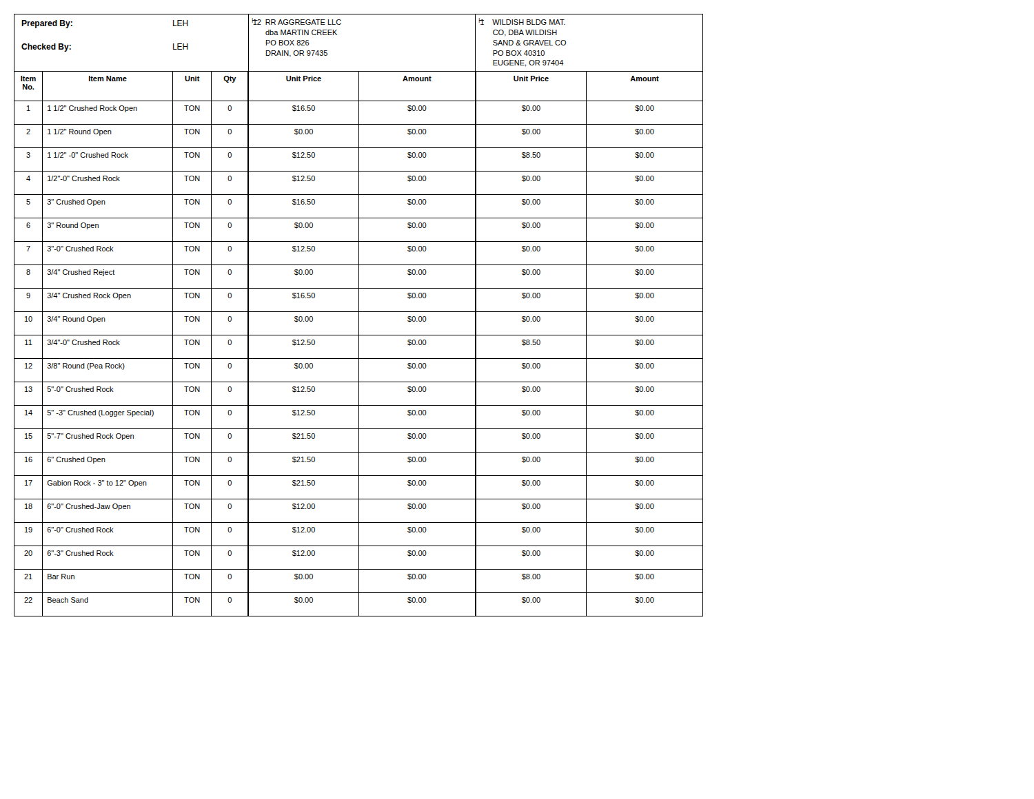| / Prepared By: / LEH / / Checked By: / LEH / | ⊢ 12 RR AGGREGATE LLC dba MARTIN CREEK PO BOX 826 DRAIN, OR 97435 | ⊢ 1 WILDISH BLDG MAT. CO, DBA WILDISH SAND & GRAVEL CO PO BOX 40310 EUGENE, OR 97404 |
| Item No. | Item Name | Unit | Qty | Unit Price | Amount | Unit Price | Amount |
| 1 | 1 1/2" Crushed Rock Open | TON | 0 | $16.50 | $0.00 | $0.00 | $0.00 |
| 2 | 1 1/2" Round Open | TON | 0 | $0.00 | $0.00 | $0.00 | $0.00 |
| 3 | 1 1/2" -0" Crushed Rock | TON | 0 | $12.50 | $0.00 | $8.50 | $0.00 |
| 4 | 1/2"-0" Crushed Rock | TON | 0 | $12.50 | $0.00 | $0.00 | $0.00 |
| 5 | 3" Crushed Open | TON | 0 | $16.50 | $0.00 | $0.00 | $0.00 |
| 6 | 3" Round Open | TON | 0 | $0.00 | $0.00 | $0.00 | $0.00 |
| 7 | 3"-0" Crushed Rock | TON | 0 | $12.50 | $0.00 | $0.00 | $0.00 |
| 8 | 3/4" Crushed Reject | TON | 0 | $0.00 | $0.00 | $0.00 | $0.00 |
| 9 | 3/4" Crushed Rock Open | TON | 0 | $16.50 | $0.00 | $0.00 | $0.00 |
| 10 | 3/4" Round Open | TON | 0 | $0.00 | $0.00 | $0.00 | $0.00 |
| 11 | 3/4"-0" Crushed Rock | TON | 0 | $12.50 | $0.00 | $8.50 | $0.00 |
| 12 | 3/8" Round (Pea Rock) | TON | 0 | $0.00 | $0.00 | $0.00 | $0.00 |
| 13 | 5"-0" Crushed Rock | TON | 0 | $12.50 | $0.00 | $0.00 | $0.00 |
| 14 | 5" -3" Crushed (Logger Special) | TON | 0 | $12.50 | $0.00 | $0.00 | $0.00 |
| 15 | 5"-7" Crushed Rock Open | TON | 0 | $21.50 | $0.00 | $0.00 | $0.00 |
| 16 | 6" Crushed Open | TON | 0 | $21.50 | $0.00 | $0.00 | $0.00 |
| 17 | Gabion Rock - 3" to 12" Open | TON | 0 | $21.50 | $0.00 | $0.00 | $0.00 |
| 18 | 6"-0" Crushed-Jaw Open | TON | 0 | $12.00 | $0.00 | $0.00 | $0.00 |
| 19 | 6"-0" Crushed Rock | TON | 0 | $12.00 | $0.00 | $0.00 | $0.00 |
| 20 | 6"-3" Crushed Rock | TON | 0 | $12.00 | $0.00 | $0.00 | $0.00 |
| 21 | Bar Run | TON | 0 | $0.00 | $0.00 | $8.00 | $0.00 |
| 22 | Beach Sand | TON | 0 | $0.00 | $0.00 | $0.00 | $0.00 |